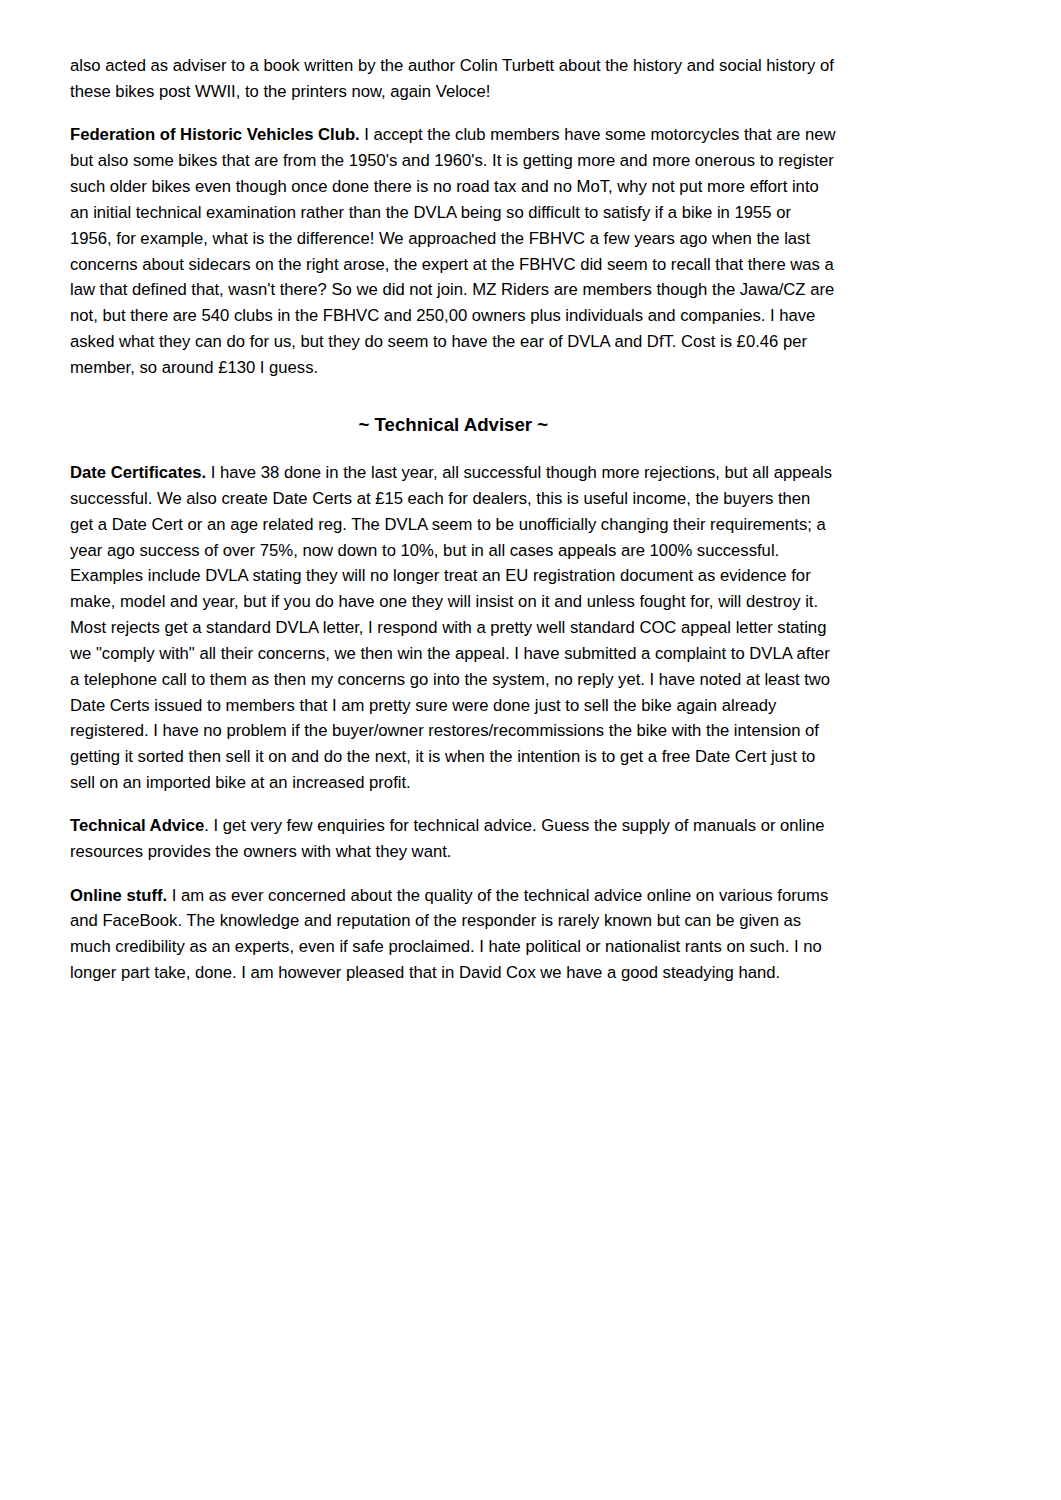also acted as adviser to a book written by the author Colin Turbett about the history and social history of these bikes post WWII, to the printers now, again Veloce!
Federation of Historic Vehicles Club. I accept the club members have some motorcycles that are new but also some bikes that are from the 1950's and 1960's. It is getting more and more onerous to register such older bikes even though once done there is no road tax and no MoT, why not put more effort into an initial technical examination rather than the DVLA being so difficult to satisfy if a bike in 1955 or 1956, for example, what is the difference! We approached the FBHVC a few years ago when the last concerns about sidecars on the right arose, the expert at the FBHVC did seem to recall that there was a law that defined that, wasn't there? So we did not join. MZ Riders are members though the Jawa/CZ are not, but there are 540 clubs in the FBHVC and 250,00 owners plus individuals and companies. I have asked what they can do for us, but they do seem to have the ear of DVLA and DfT. Cost is £0.46 per member, so around £130 I guess.
~ Technical Adviser ~
Date Certificates. I have 38 done in the last year, all successful though more rejections, but all appeals successful. We also create Date Certs at £15 each for dealers, this is useful income, the buyers then get a Date Cert or an age related reg. The DVLA seem to be unofficially changing their requirements; a year ago success of over 75%, now down to 10%, but in all cases appeals are 100% successful. Examples include DVLA stating they will no longer treat an EU registration document as evidence for make, model and year, but if you do have one they will insist on it and unless fought for, will destroy it. Most rejects get a standard DVLA letter, I respond with a pretty well standard COC appeal letter stating we "comply with" all their concerns, we then win the appeal. I have submitted a complaint to DVLA after a telephone call to them as then my concerns go into the system, no reply yet. I have noted at least two Date Certs issued to members that I am pretty sure were done just to sell the bike again already registered. I have no problem if the buyer/owner restores/recommissions the bike with the intension of getting it sorted then sell it on and do the next, it is when the intention is to get a free Date Cert just to sell on an imported bike at an increased profit.
Technical Advice. I get very few enquiries for technical advice. Guess the supply of manuals or online resources provides the owners with what they want.
Online stuff. I am as ever concerned about the quality of the technical advice online on various forums and FaceBook. The knowledge and reputation of the responder is rarely known but can be given as much credibility as an experts, even if safe proclaimed. I hate political or nationalist rants on such. I no longer part take, done. I am however pleased that in David Cox we have a good steadying hand.